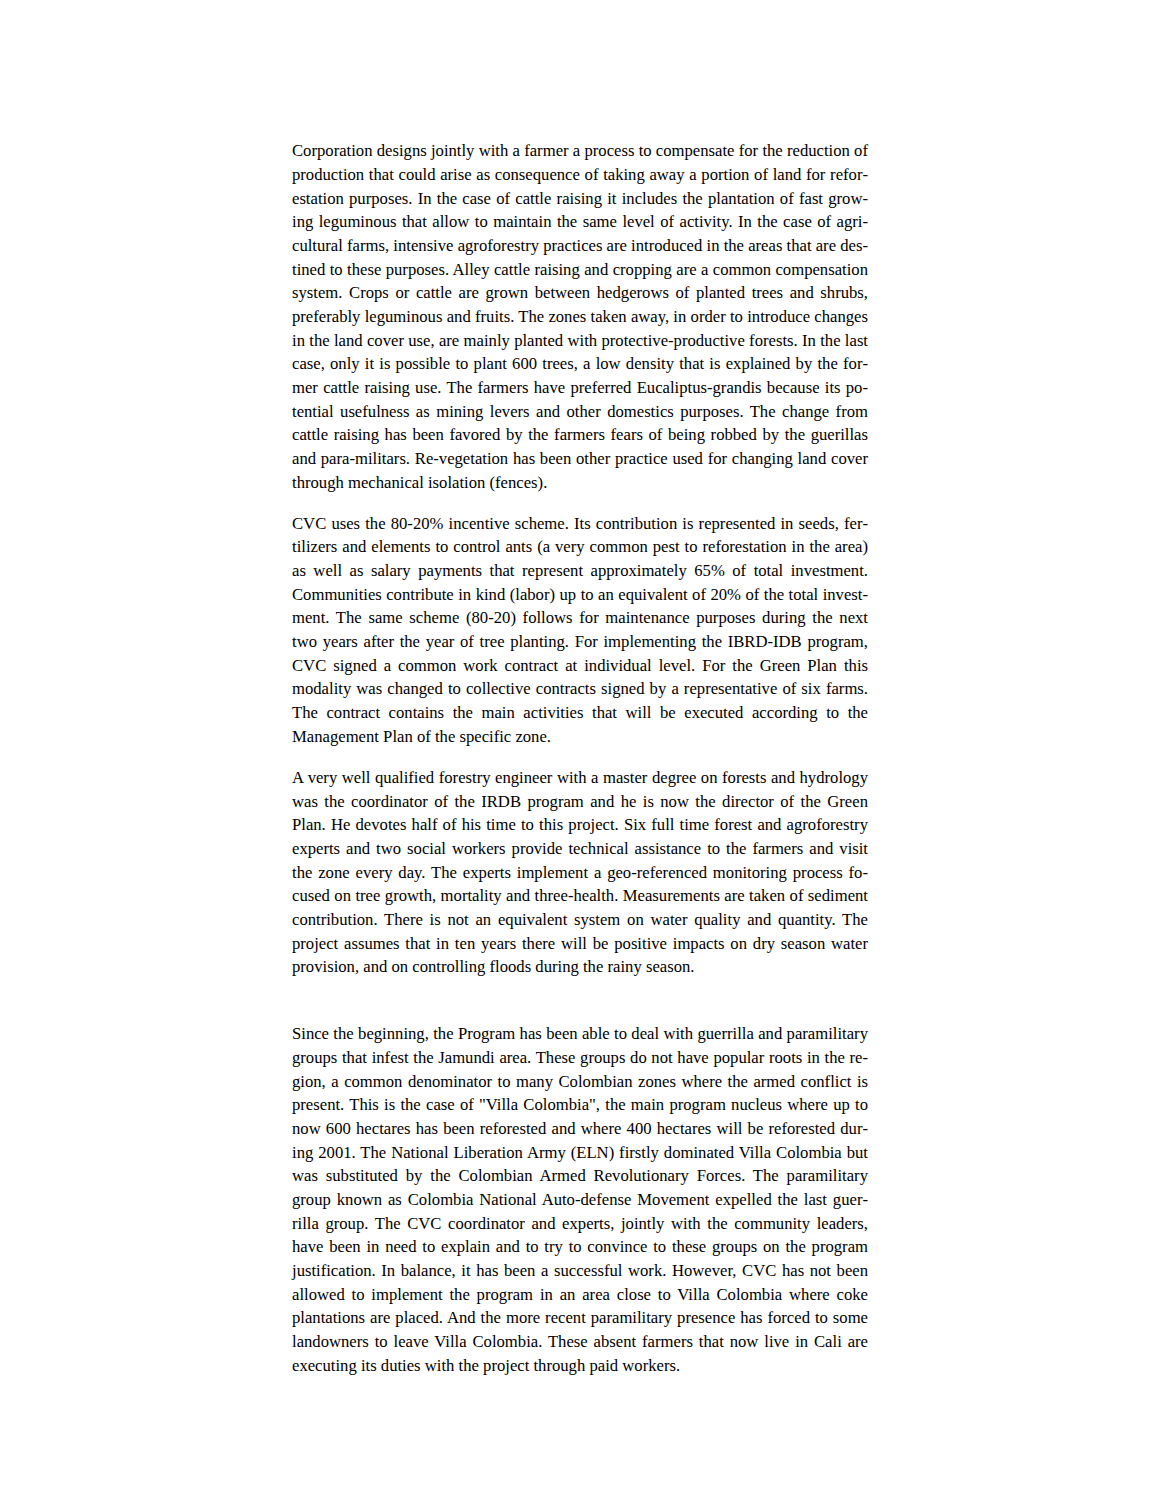Corporation designs jointly with a farmer a process to compensate for the reduction of production that could arise as consequence of taking away a portion of land for reforestation purposes. In the case of cattle raising it includes the plantation of fast growing leguminous that allow to maintain the same level of activity. In the case of agricultural farms, intensive agroforestry practices are introduced in the areas that are destined to these purposes. Alley cattle raising and cropping are a common compensation system. Crops or cattle are grown between hedgerows of planted trees and shrubs, preferably leguminous and fruits. The zones taken away, in order to introduce changes in the land cover use, are mainly planted with protective-productive forests. In the last case, only it is possible to plant 600 trees, a low density that is explained by the former cattle raising use. The farmers have preferred Eucaliptus-grandis because its potential usefulness as mining levers and other domestics purposes. The change from cattle raising has been favored by the farmers fears of being robbed by the guerillas and para-militars. Re-vegetation has been other practice used for changing land cover through mechanical isolation (fences).
CVC uses the 80-20% incentive scheme. Its contribution is represented in seeds, fertilizers and elements to control ants (a very common pest to reforestation in the area) as well as salary payments that represent approximately 65% of total investment. Communities contribute in kind (labor) up to an equivalent of 20% of the total investment. The same scheme (80-20) follows for maintenance purposes during the next two years after the year of tree planting. For implementing the IBRD-IDB program, CVC signed a common work contract at individual level. For the Green Plan this modality was changed to collective contracts signed by a representative of six farms. The contract contains the main activities that will be executed according to the Management Plan of the specific zone.
A very well qualified forestry engineer with a master degree on forests and hydrology was the coordinator of the IRDB program and he is now the director of the Green Plan. He devotes half of his time to this project. Six full time forest and agroforestry experts and two social workers provide technical assistance to the farmers and visit the zone every day. The experts implement a geo-referenced monitoring process focused on tree growth, mortality and three-health. Measurements are taken of sediment contribution. There is not an equivalent system on water quality and quantity. The project assumes that in ten years there will be positive impacts on dry season water provision, and on controlling floods during the rainy season.
Since the beginning, the Program has been able to deal with guerrilla and paramilitary groups that infest the Jamundi area. These groups do not have popular roots in the region, a common denominator to many Colombian zones where the armed conflict is present. This is the case of "Villa Colombia", the main program nucleus where up to now 600 hectares has been reforested and where 400 hectares will be reforested during 2001. The National Liberation Army (ELN) firstly dominated Villa Colombia but was substituted by the Colombian Armed Revolutionary Forces. The paramilitary group known as Colombia National Auto-defense Movement expelled the last guerrilla group. The CVC coordinator and experts, jointly with the community leaders, have been in need to explain and to try to convince to these groups on the program justification. In balance, it has been a successful work. However, CVC has not been allowed to implement the program in an area close to Villa Colombia where coke plantations are placed. And the more recent paramilitary presence has forced to some landowners to leave Villa Colombia. These absent farmers that now live in Cali are executing its duties with the project through paid workers.